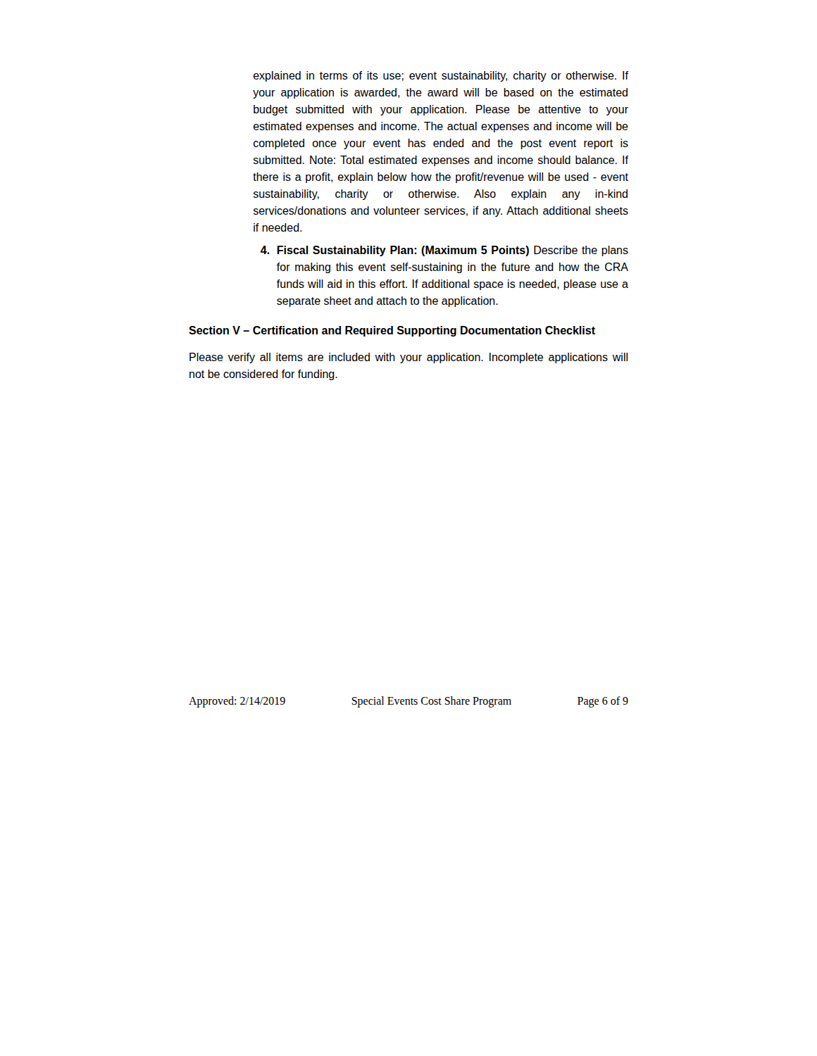explained in terms of its use; event sustainability, charity or otherwise. If your application is awarded, the award will be based on the estimated budget submitted with your application. Please be attentive to your estimated expenses and income. The actual expenses and income will be completed once your event has ended and the post event report is submitted. Note: Total estimated expenses and income should balance. If there is a profit, explain below how the profit/revenue will be used - event sustainability, charity or otherwise. Also explain any in-kind services/donations and volunteer services, if any. Attach additional sheets if needed.
4. Fiscal Sustainability Plan: (Maximum 5 Points) Describe the plans for making this event self-sustaining in the future and how the CRA funds will aid in this effort. If additional space is needed, please use a separate sheet and attach to the application.
Section V – Certification and Required Supporting Documentation Checklist
Please verify all items are included with your application. Incomplete applications will not be considered for funding.
Approved: 2/14/2019 Special Events Cost Share Program Page 6 of 9